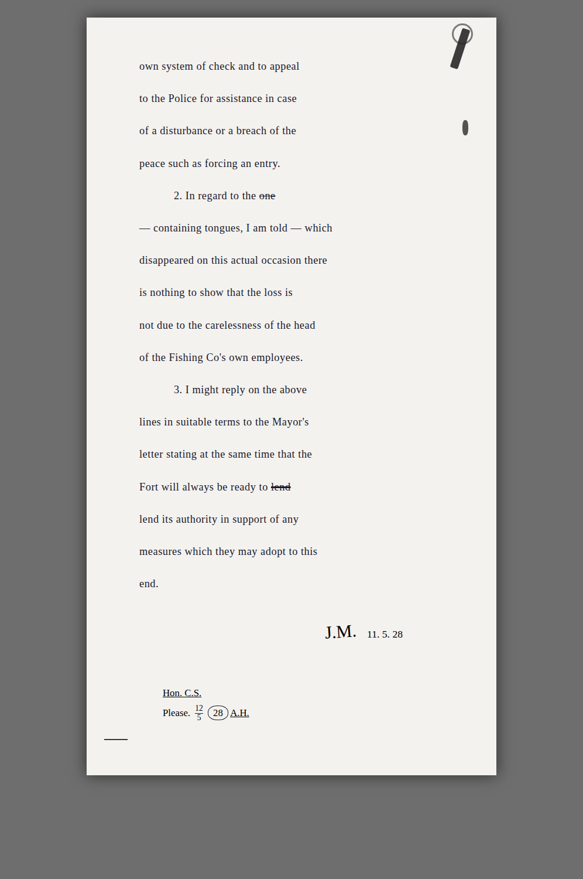own system of check and to appeal
to the Police for assistance in case
of a disturbance or a breach of the
peace such as forcing an entry.
2. In regard to the one
— containing tongues, I am told — which
disappeared on this actual occasion there
is nothing to show that the loss is
not due to the carelessness of the head
of the Fishing Co's own employees.
3. I might reply on the above
lines in suitable terms to the Mayor's
letter stating at the same time that the
Fort will always be ready to lend
lend its authority in support of any
measures which they may adopt to this
end.
J.M. 11. 5. 28
Hon. C.S.
Please. 125 28 A.H.